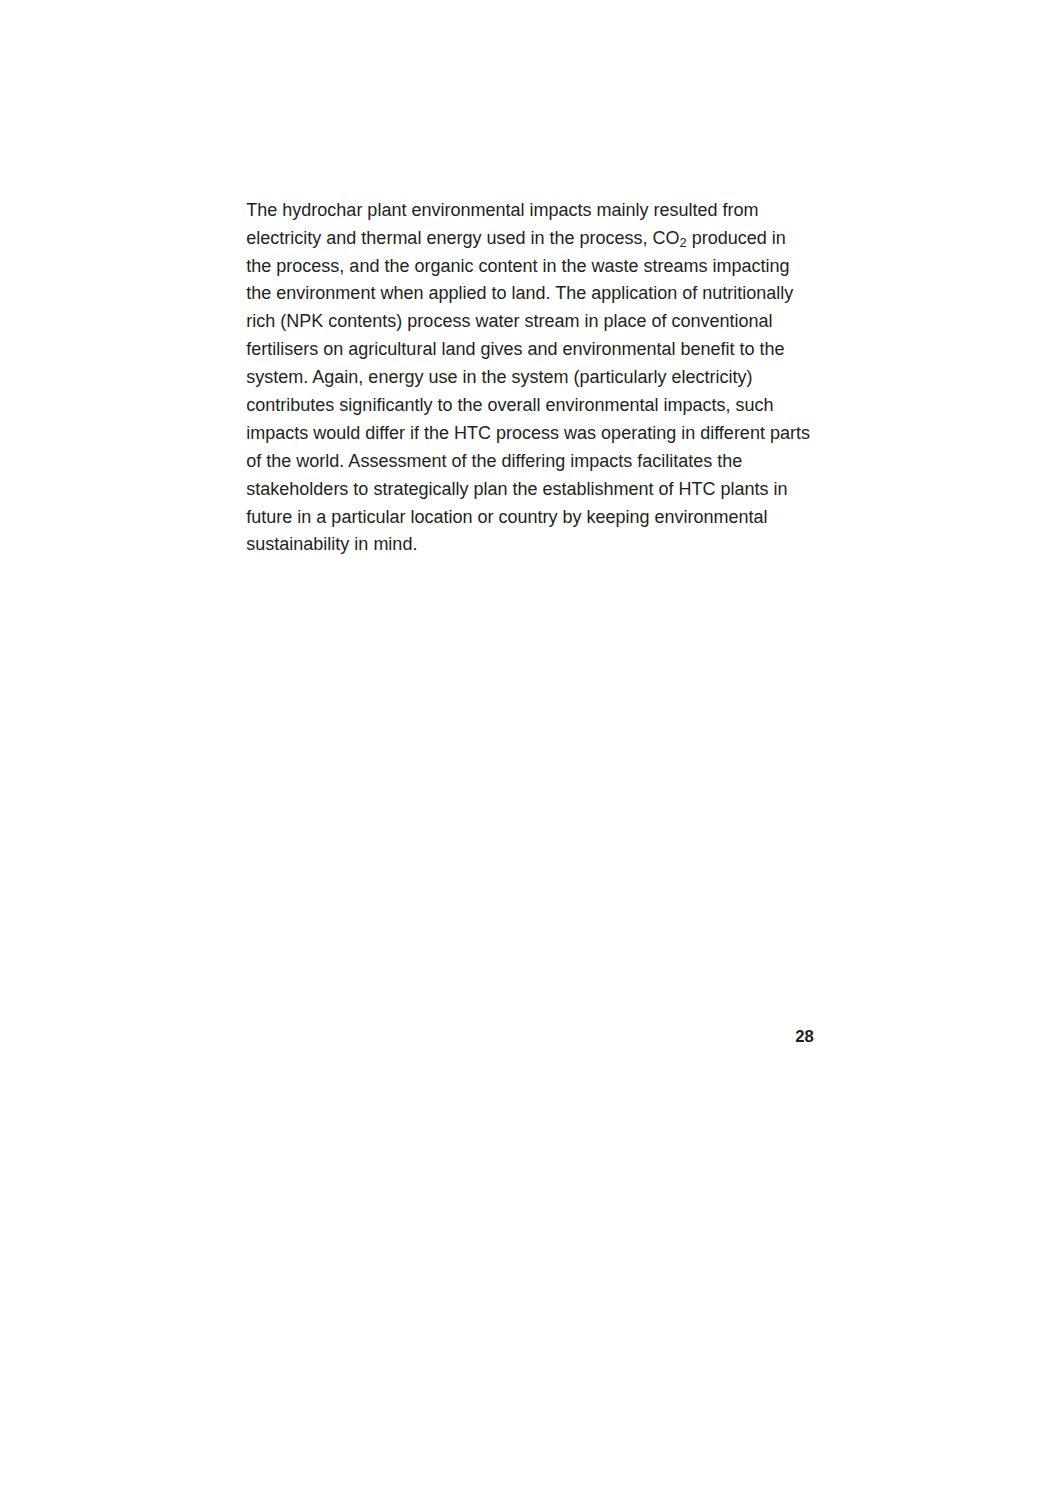The hydrochar plant environmental impacts mainly resulted from electricity and thermal energy used in the process, CO2 produced in the process, and the organic content in the waste streams impacting the environment when applied to land. The application of nutritionally rich (NPK contents) process water stream in place of conventional fertilisers on agricultural land gives and environmental benefit to the system. Again, energy use in the system (particularly electricity) contributes significantly to the overall environmental impacts, such impacts would differ if the HTC process was operating in different parts of the world. Assessment of the differing impacts facilitates the stakeholders to strategically plan the establishment of HTC plants in future in a particular location or country by keeping environmental sustainability in mind.
28